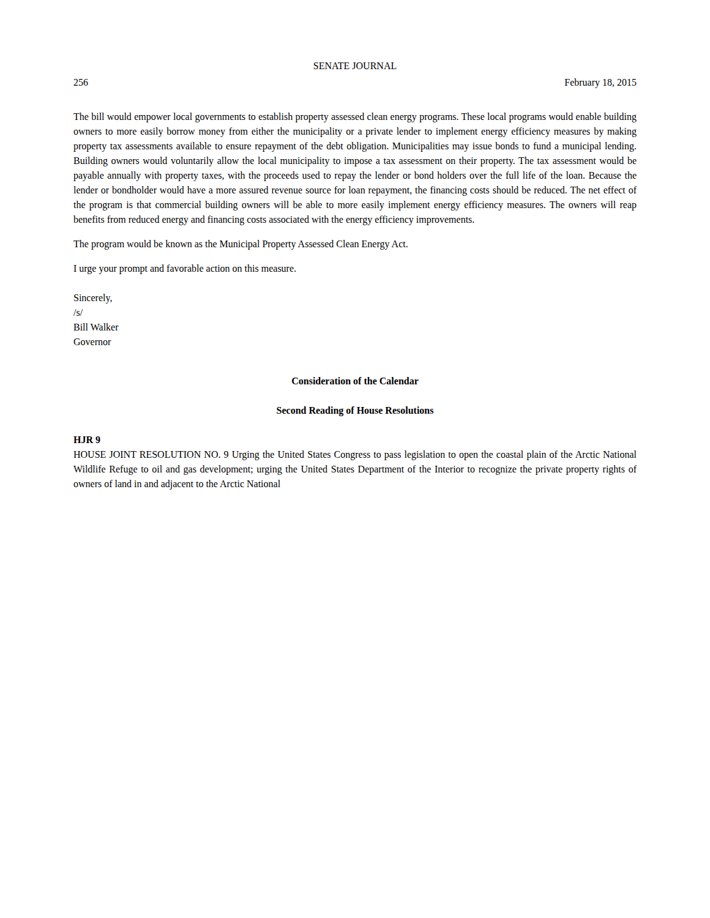SENATE JOURNAL
256 February 18, 2015
The bill would empower local governments to establish property assessed clean energy programs. These local programs would enable building owners to more easily borrow money from either the municipality or a private lender to implement energy efficiency measures by making property tax assessments available to ensure repayment of the debt obligation. Municipalities may issue bonds to fund a municipal lending. Building owners would voluntarily allow the local municipality to impose a tax assessment on their property. The tax assessment would be payable annually with property taxes, with the proceeds used to repay the lender or bond holders over the full life of the loan. Because the lender or bondholder would have a more assured revenue source for loan repayment, the financing costs should be reduced. The net effect of the program is that commercial building owners will be able to more easily implement energy efficiency measures. The owners will reap benefits from reduced energy and financing costs associated with the energy efficiency improvements.
The program would be known as the Municipal Property Assessed Clean Energy Act.
I urge your prompt and favorable action on this measure.
Sincerely,
/s/
Bill Walker
Governor
Consideration of the Calendar
Second Reading of House Resolutions
HJR 9
HOUSE JOINT RESOLUTION NO. 9 Urging the United States Congress to pass legislation to open the coastal plain of the Arctic National Wildlife Refuge to oil and gas development; urging the United States Department of the Interior to recognize the private property rights of owners of land in and adjacent to the Arctic National